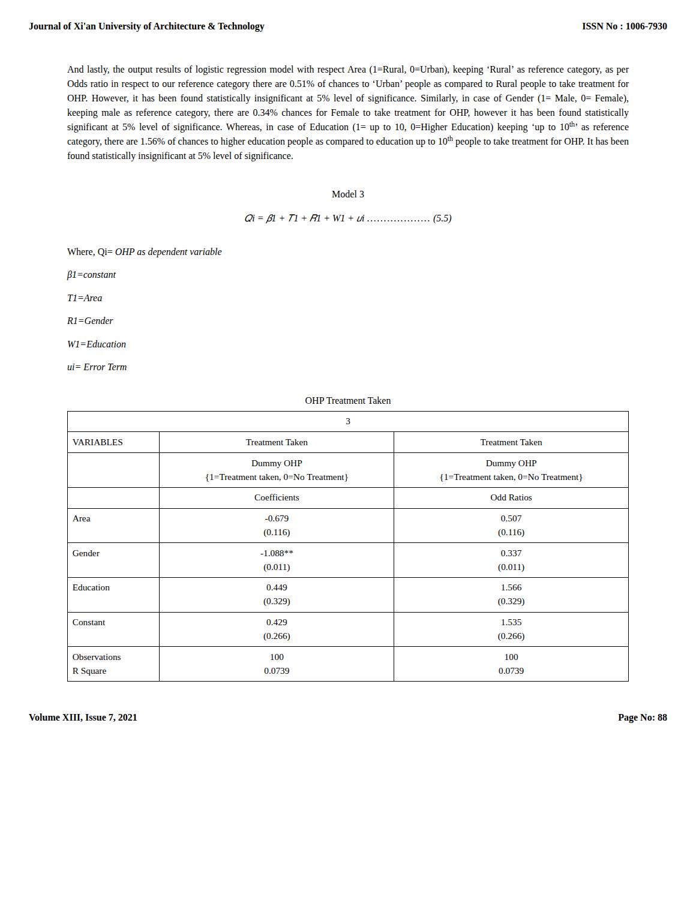Journal of Xi'an University of Architecture & Technology
ISSN No : 1006-7930
And lastly, the output results of logistic regression model with respect Area (1=Rural, 0=Urban), keeping ‘Rural’ as reference category, as per Odds ratio in respect to our reference category there are 0.51% of chances to ‘Urban’ people as compared to Rural people to take treatment for OHP. However, it has been found statistically insignificant at 5% level of significance. Similarly, in case of Gender (1= Male, 0= Female), keeping male as reference category, there are 0.34% chances for Female to take treatment for OHP, however it has been found statistically significant at 5% level of significance. Whereas, in case of Education (1= up to 10, 0=Higher Education) keeping ‘up to 10th’ as reference category, there are 1.56% of chances to higher education people as compared to education up to 10th people to take treatment for OHP. It has been found statistically insignificant at 5% level of significance.
Model 3
𝑄i = 𝛽1 + 𝑇1 + 𝑅1 + W1 + 𝑢i ................... (5.5)
Where, Qi= OHP as dependent variable
β1=constant
T1=Area
R1=Gender
W1=Education
ui= Error Term
OHP Treatment Taken
| 3 |
| VARIABLES | Treatment Taken | Treatment Taken |
| | Dummy OHP {1=Treatment taken, 0=No Treatment} | Dummy OHP {1=Treatment taken, 0=No Treatment} |
| | Coefficients | Odd Ratios |
| Area | -0.679 (0.116) | 0.507 (0.116) |
| Gender | -1.088** (0.011) | 0.337 (0.011) |
| Education | 0.449 (0.329) | 1.566 (0.329) |
| Constant | 0.429 (0.266) | 1.535 (0.266) |
| Observations R Square | 100 0.0739 | 100 0.0739 |
Volume XIII, Issue 7, 2021
Page No: 88